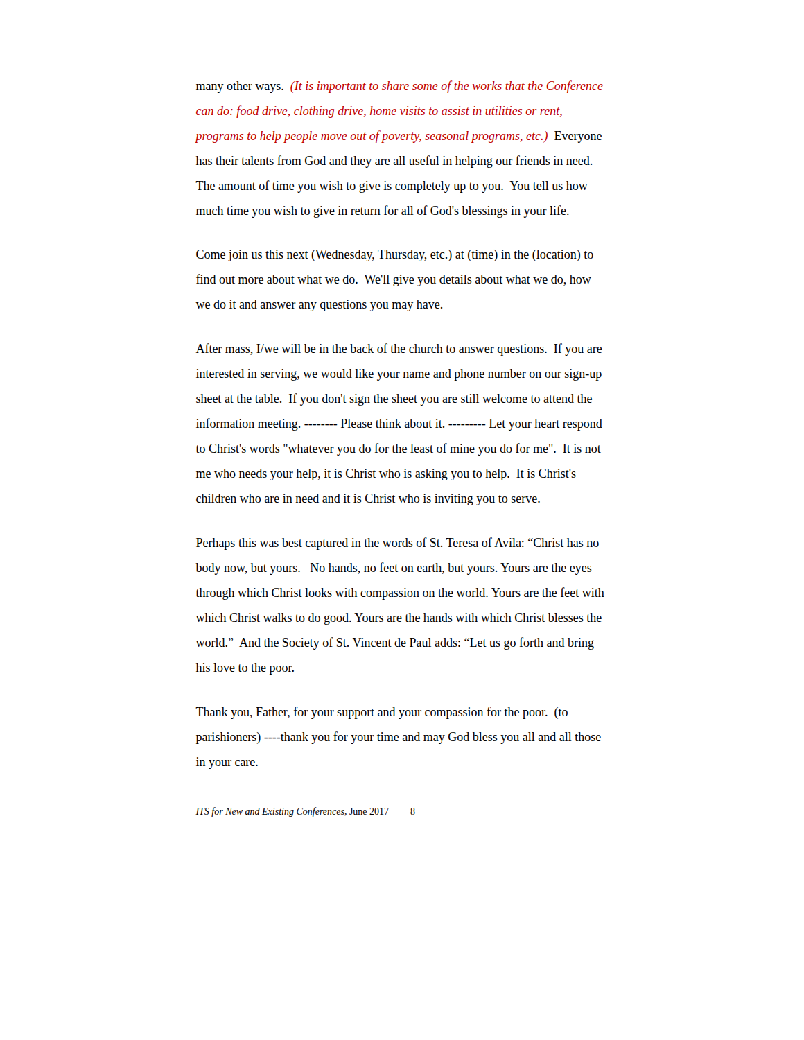many other ways. (It is important to share some of the works that the Conference can do: food drive, clothing drive, home visits to assist in utilities or rent, programs to help people move out of poverty, seasonal programs, etc.) Everyone has their talents from God and they are all useful in helping our friends in need. The amount of time you wish to give is completely up to you. You tell us how much time you wish to give in return for all of God's blessings in your life.
Come join us this next (Wednesday, Thursday, etc.) at (time) in the (location) to find out more about what we do. We'll give you details about what we do, how we do it and answer any questions you may have.
After mass, I/we will be in the back of the church to answer questions. If you are interested in serving, we would like your name and phone number on our sign-up sheet at the table. If you don't sign the sheet you are still welcome to attend the information meeting. -------- Please think about it. --------- Let your heart respond to Christ's words "whatever you do for the least of mine you do for me". It is not me who needs your help, it is Christ who is asking you to help. It is Christ's children who are in need and it is Christ who is inviting you to serve.
Perhaps this was best captured in the words of St. Teresa of Avila: “Christ has no body now, but yours. No hands, no feet on earth, but yours. Yours are the eyes through which Christ looks with compassion on the world. Yours are the feet with which Christ walks to do good. Yours are the hands with which Christ blesses the world.” And the Society of St. Vincent de Paul adds: “Let us go forth and bring his love to the poor.
Thank you, Father, for your support and your compassion for the poor. (to parishioners) ----thank you for your time and may God bless you all and all those in your care.
ITS for New and Existing Conferences, June 20178